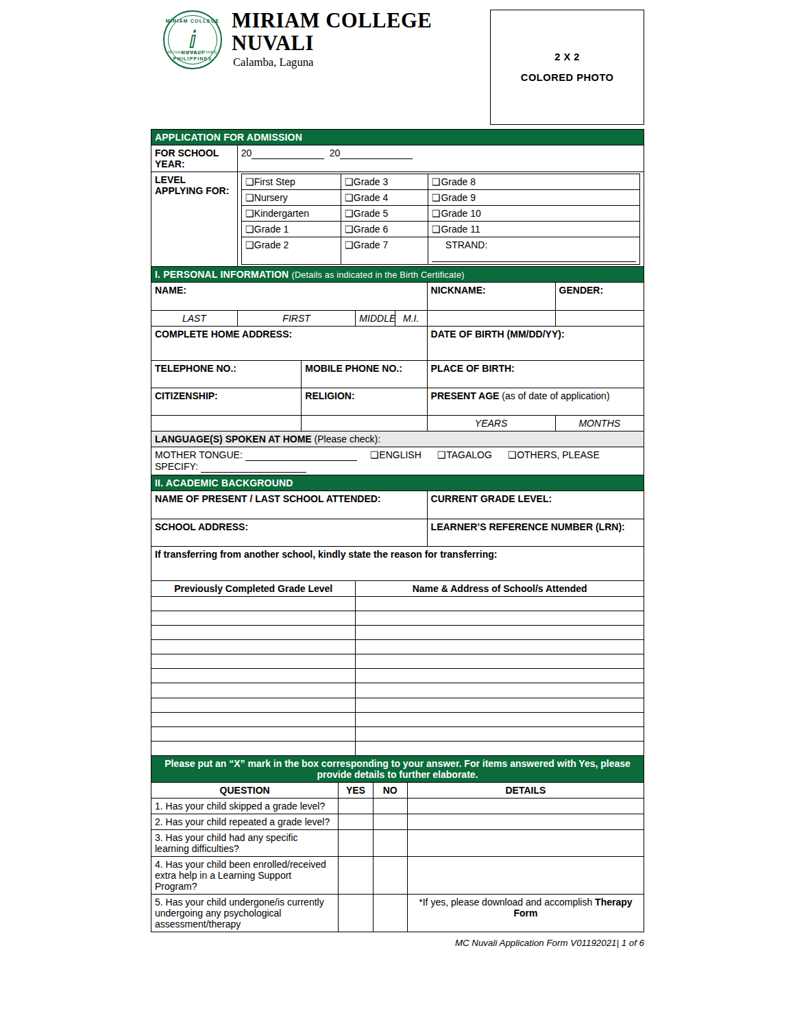MIRIAM COLLEGE
ⅈ
NUVALI PHILIPPINES
NUVALI PHILIPPINES
MIRIAM COLLEGE NUVALI
Calamba, Laguna
2 X 2
COLORED PHOTO
| APPLICATION FOR ADMISSION |
| FOR SCHOOL YEAR: | 20 20 |
| LEVEL APPLYING FOR: | / ❑ First Step / ❑ Grade 3 / ❑ Grade 8 / / ❑ Nursery / ❑ Grade 4 / ❑ Grade 9 / / ❑ Kindergarten / ❑ Grade 5 / ❑ Grade 10 / / ❑ Grade 1 / ❑ Grade 6 / ❑ Grade 11 / / ❑ Grade 2 / ❑ Grade 7 / STRAND: / |
| I. PERSONAL INFORMATION (Details as indicated in the Birth Certificate) |
| NAME: | NICKNAME: | GENDER: |
| LAST | FIRST | MIDDLE | M.I. | | |
| COMPLETE HOME ADDRESS: | DATE OF BIRTH (MM/DD/YY): |
| TELEPHONE NO.: | MOBILE PHONE NO.: | PLACE OF BIRTH: |
| CITIZENSHIP: | RELIGION: | PRESENT AGE (as of date of application) |
| | | YEARS | MONTHS |
| LANGUAGE(S) SPOKEN AT HOME (Please check): |
| MOTHER TONGUE: ❑ ENGLISH ❑ TAGALOG ❑ OTHERS, PLEASE SPECIFY: |
| II. ACADEMIC BACKGROUND |
| NAME OF PRESENT / LAST SCHOOL ATTENDED: | CURRENT GRADE LEVEL: |
| SCHOOL ADDRESS: | LEARNER’S REFERENCE NUMBER (LRN): |
| If transferring from another school, kindly state the reason for transferring: |
| Previously Completed Grade Level | Name & Address of School/s Attended |
| Please put an “X” mark in the box corresponding to your answer. For items answered with Yes, please provide details to further elaborate. |
| QUESTION | YES | NO | DETAILS |
| 1. Has your child skipped a grade level? | | | |
| 2. Has your child repeated a grade level? | | | |
| 3. Has your child had any specific learning difficulties? | | | |
| 4. Has your child been enrolled/received extra help in a Learning Support Program? | | | |
| 5. Has your child undergone/is currently undergoing any psychological assessment/therapy | | | *If yes, please download and accomplish Therapy Form |
MC Nuvali Application Form V01192021| 1 of 6